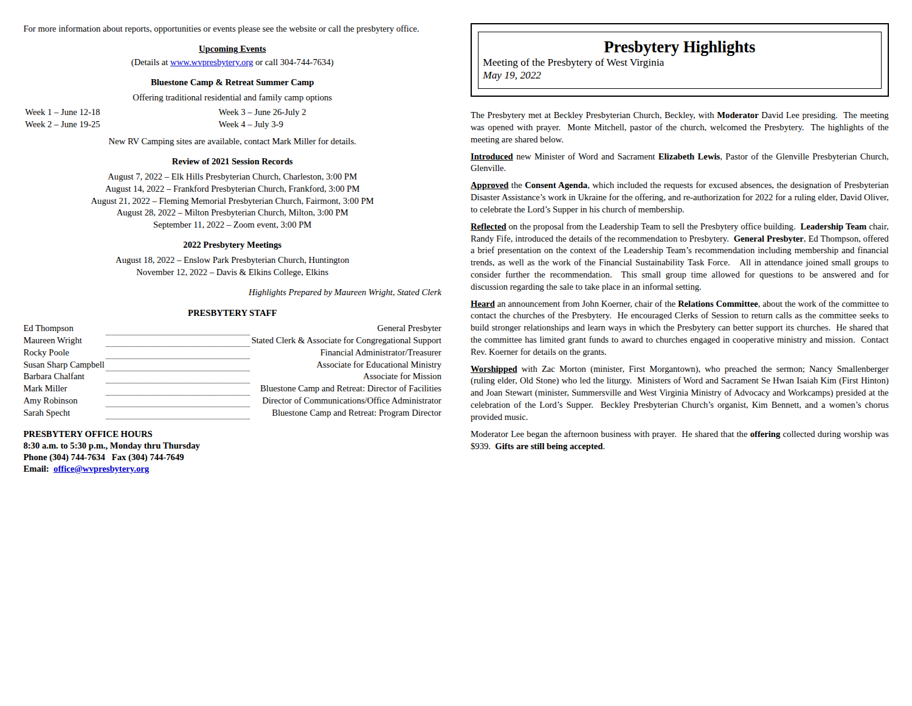For more information about reports, opportunities or events please see the website or call the presbytery office.
Upcoming Events
(Details at www.wvpresbytery.org or call 304-744-7634)
Bluestone Camp & Retreat Summer Camp
Offering traditional residential and family camp options
| Week 1 – June 12-18 | Week 3 – June 26-July 2 |
| Week 2 – June 19-25 | Week 4 – July 3-9 |
New RV Camping sites are available, contact Mark Miller for details.
Review of 2021 Session Records
August 7, 2022 – Elk Hills Presbyterian Church, Charleston, 3:00 PM
August 14, 2022 – Frankford Presbyterian Church, Frankford, 3:00 PM
August 21, 2022 – Fleming Memorial Presbyterian Church, Fairmont, 3:00 PM
August 28, 2022 – Milton Presbyterian Church, Milton, 3:00 PM
September 11, 2022 – Zoom event, 3:00 PM
2022 Presbytery Meetings
August 18, 2022 – Enslow Park Presbyterian Church, Huntington
November 12, 2022 – Davis & Elkins College, Elkins
Highlights Prepared by Maureen Wright, Stated Clerk
PRESBYTERY STAFF
| Ed Thompson | | General Presbyter |
| Maureen Wright | | Stated Clerk & Associate for Congregational Support |
| Rocky Poole | | Financial Administrator/Treasurer |
| Susan Sharp Campbell | | Associate for Educational Ministry |
| Barbara Chalfant | | Associate for Mission |
| Mark Miller | | Bluestone Camp and Retreat: Director of Facilities |
| Amy Robinson | | Director of Communications/Office Administrator |
| Sarah Specht | | Bluestone Camp and Retreat: Program Director |
PRESBYTERY OFFICE HOURS
8:30 a.m. to 5:30 p.m., Monday thru Thursday
Phone (304) 744-7634 Fax (304) 744-7649
Email: office@wvpresbytery.org
Presbytery Highlights
Meeting of the Presbytery of West Virginia
May 19, 2022
The Presbytery met at Beckley Presbyterian Church, Beckley, with Moderator David Lee presiding. The meeting was opened with prayer. Monte Mitchell, pastor of the church, welcomed the Presbytery. The highlights of the meeting are shared below.
Introduced new Minister of Word and Sacrament Elizabeth Lewis, Pastor of the Glenville Presbyterian Church, Glenville.
Approved the Consent Agenda, which included the requests for excused absences, the designation of Presbyterian Disaster Assistance’s work in Ukraine for the offering, and re-authorization for 2022 for a ruling elder, David Oliver, to celebrate the Lord’s Supper in his church of membership.
Reflected on the proposal from the Leadership Team to sell the Presbytery office building. Leadership Team chair, Randy Fife, introduced the details of the recommendation to Presbytery. General Presbyter, Ed Thompson, offered a brief presentation on the context of the Leadership Team’s recommendation including membership and financial trends, as well as the work of the Financial Sustainability Task Force. All in attendance joined small groups to consider further the recommendation. This small group time allowed for questions to be answered and for discussion regarding the sale to take place in an informal setting.
Heard an announcement from John Koerner, chair of the Relations Committee, about the work of the committee to contact the churches of the Presbytery. He encouraged Clerks of Session to return calls as the committee seeks to build stronger relationships and learn ways in which the Presbytery can better support its churches. He shared that the committee has limited grant funds to award to churches engaged in cooperative ministry and mission. Contact Rev. Koerner for details on the grants.
Worshipped with Zac Morton (minister, First Morgantown), who preached the sermon; Nancy Smallenberger (ruling elder, Old Stone) who led the liturgy. Ministers of Word and Sacrament Se Hwan Isaiah Kim (First Hinton) and Joan Stewart (minister, Summersville and West Virginia Ministry of Advocacy and Workcamps) presided at the celebration of the Lord’s Supper. Beckley Presbyterian Church’s organist, Kim Bennett, and a women’s chorus provided music.
Moderator Lee began the afternoon business with prayer. He shared that the offering collected during worship was $939. Gifts are still being accepted.